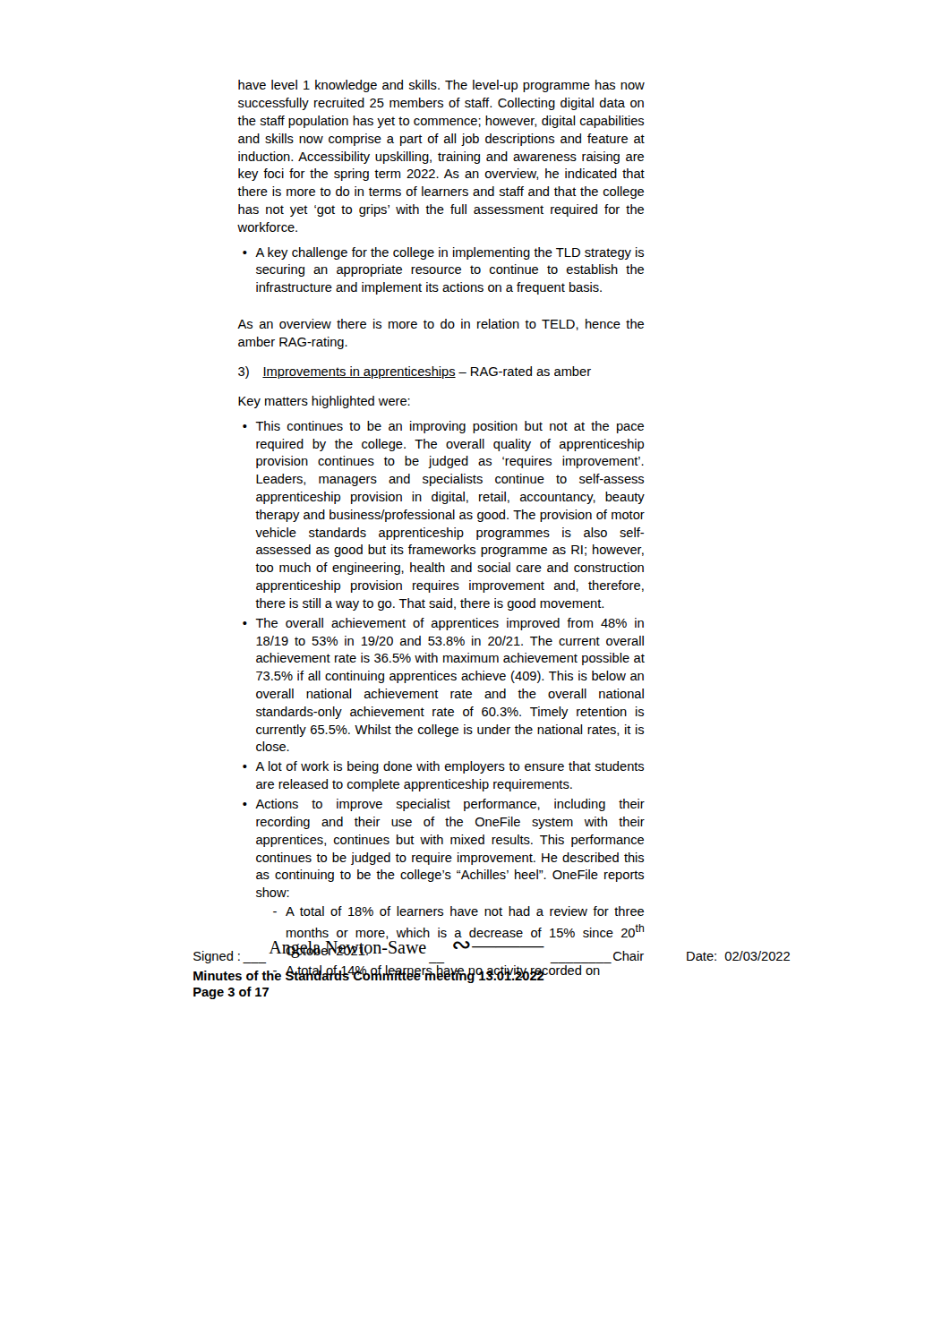have level 1 knowledge and skills. The level-up programme has now successfully recruited 25 members of staff. Collecting digital data on the staff population has yet to commence; however, digital capabilities and skills now comprise a part of all job descriptions and feature at induction. Accessibility upskilling, training and awareness raising are key foci for the spring term 2022. As an overview, he indicated that there is more to do in terms of learners and staff and that the college has not yet ‘got to grips’ with the full assessment required for the workforce.
A key challenge for the college in implementing the TLD strategy is securing an appropriate resource to continue to establish the infrastructure and implement its actions on a frequent basis.
As an overview there is more to do in relation to TELD, hence the amber RAG-rating.
Improvements in apprenticeships – RAG-rated as amber
Key matters highlighted were:
This continues to be an improving position but not at the pace required by the college. The overall quality of apprenticeship provision continues to be judged as ‘requires improvement’. Leaders, managers and specialists continue to self-assess apprenticeship provision in digital, retail, accountancy, beauty therapy and business/professional as good. The provision of motor vehicle standards apprenticeship programmes is also self-assessed as good but its frameworks programme as RI; however, too much of engineering, health and social care and construction apprenticeship provision requires improvement and, therefore, there is still a way to go. That said, there is good movement.
The overall achievement of apprentices improved from 48% in 18/19 to 53% in 19/20 and 53.8% in 20/21. The current overall achievement rate is 36.5% with maximum achievement possible at 73.5% if all continuing apprentices achieve (409). This is below an overall national achievement rate and the overall national standards-only achievement rate of 60.3%. Timely retention is currently 65.5%. Whilst the college is under the national rates, it is close.
A lot of work is being done with employers to ensure that students are released to complete apprenticeship requirements.
Actions to improve specialist performance, including their recording and their use of the OneFile system with their apprentices, continues but with mixed results. This performance continues to be judged to require improvement. He described this as continuing to be the college’s “Achilles’ heel”. OneFile reports show:
A total of 18% of learners have not had a review for three months or more, which is a decrease of 15% since 20th October 2021.
A total of 14% of learners have no activity recorded on
Signed : ___ Angela Newton-Sawe __ ∾——— ________Chair Date: 02/03/2022
Minutes of the Standards Committee meeting 13.01.2022
Page 3 of 17